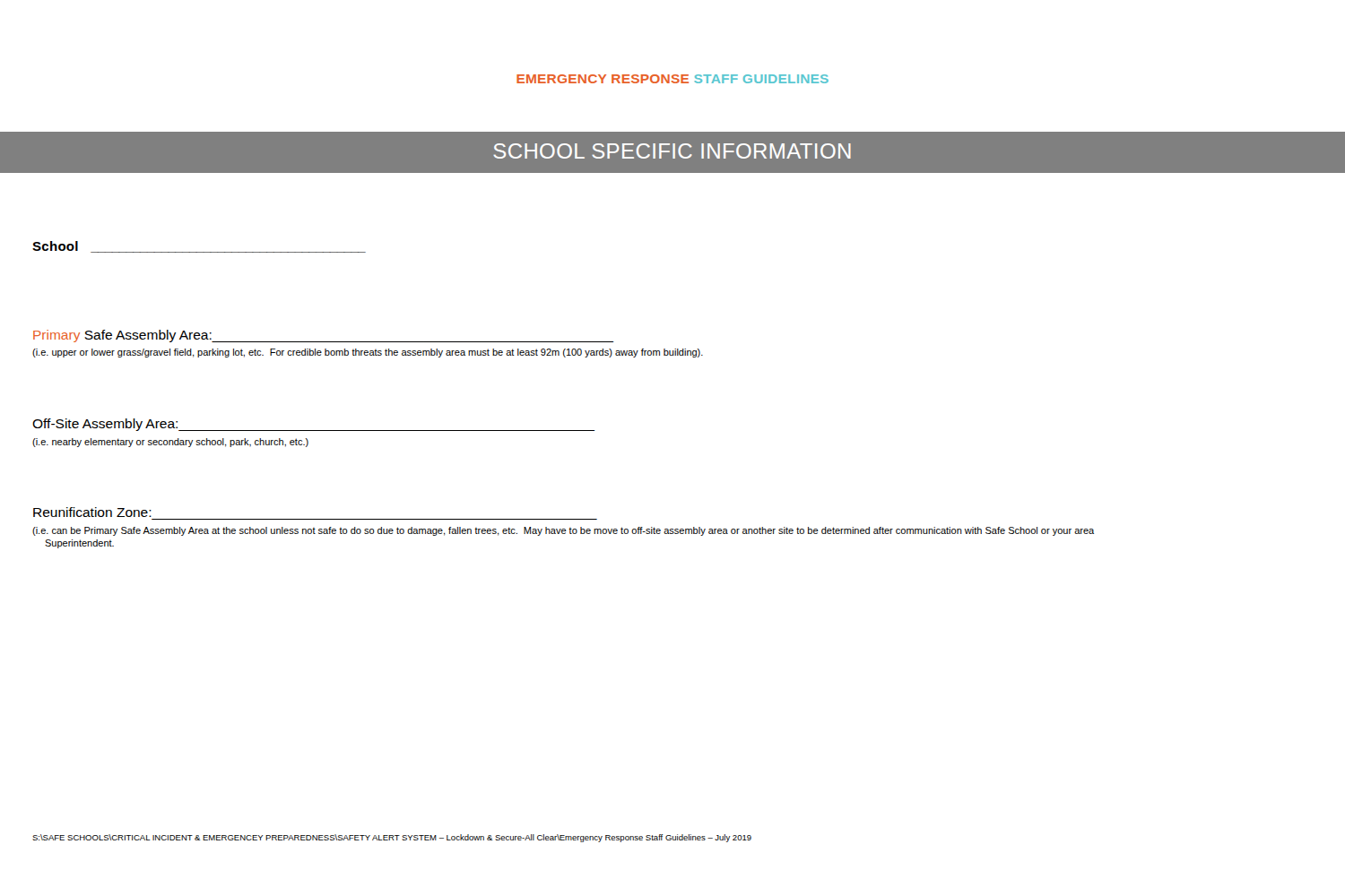EMERGENCY RESPONSE STAFF GUIDELINES
SCHOOL SPECIFIC INFORMATION
School _______________________________________
Primary Safe Assembly Area:_______________________________________________________
(i.e. upper or lower grass/gravel field, parking lot, etc. For credible bomb threats the assembly area must be at least 92m (100 yards) away from building).
Off-Site Assembly Area:_________________________________________________________
(i.e. nearby elementary or secondary school, park, church, etc.)
Reunification Zone:_____________________________________________________________
(i.e. can be Primary Safe Assembly Area at the school unless not safe to do so due to damage, fallen trees, etc. May have to be move to off-site assembly area or another site to be determined after communication with Safe School or your area Superintendent.
S:\SAFE SCHOOLS\CRITICAL INCIDENT & EMERGENCEY PREPAREDNESS\SAFETY ALERT SYSTEM – Lockdown & Secure-All Clear\Emergency Response Staff Guidelines – July 2019